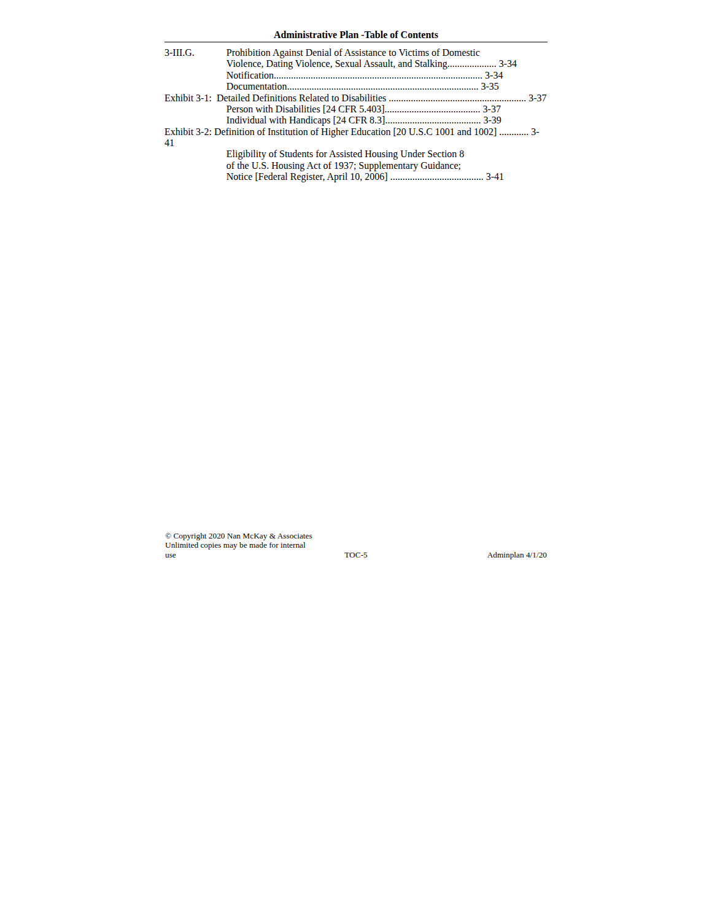Administrative Plan -Table of Contents
| 3-III.G. | Prohibition Against Denial of Assistance to Victims of Domestic |
| | Violence, Dating Violence, Sexual Assault, and Stalking .................... 3-34 |
| | Notification ..................................................................................... 3-34 |
| | Documentation .............................................................................. 3-35 |
| Exhibit 3-1: Detailed Definitions Related to Disabilities ........................................................ 3-37 |
| | Person with Disabilities [24 CFR 5.403] ....................................... 3-37 |
| | Individual with Handicaps [24 CFR 8.3] ....................................... 3-39 |
| Exhibit 3-2: Definition of Institution of Higher Education [20 U.S.C 1001 and 1002] ............ 3-41 |
| | Eligibility of Students for Assisted Housing Under Section 8 |
| | of the U.S. Housing Act of 1937; Supplementary Guidance; |
| | Notice [Federal Register, April 10, 2006] ...................................... 3-41 |
| © Copyright 2020 Nan McKay & Associates Unlimited copies may be made for internal use | TOC-5 | Adminplan 4/1/20 |